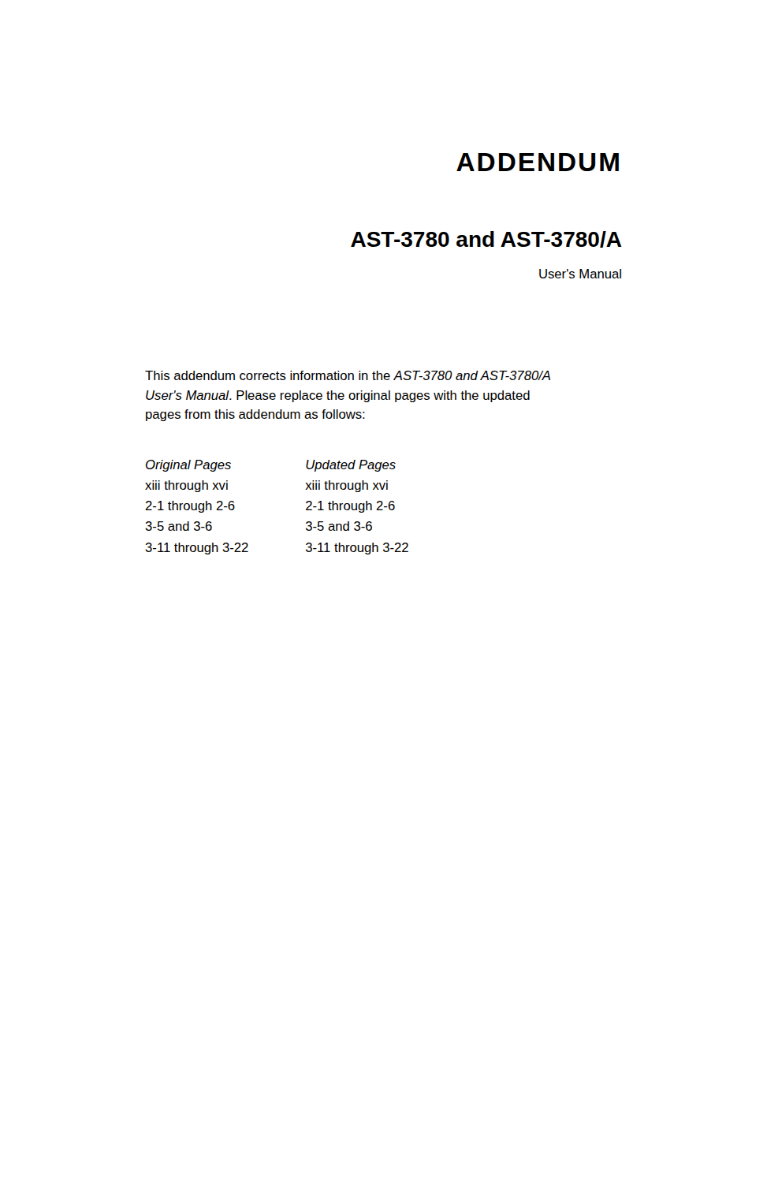ADDENDUM
AST-3780 and AST-3780/A
User's Manual
This addendum corrects information in the AST-3780 and AST-3780/A User's Manual. Please replace the original pages with the updated pages from this addendum as follows:
| Original Pages | Updated Pages |
| --- | --- |
| xiii through xvi | xiii through xvi |
| 2-1 through 2-6 | 2-1 through 2-6 |
| 3-5 and 3-6 | 3-5 and 3-6 |
| 3-11 through 3-22 | 3-11 through 3-22 |